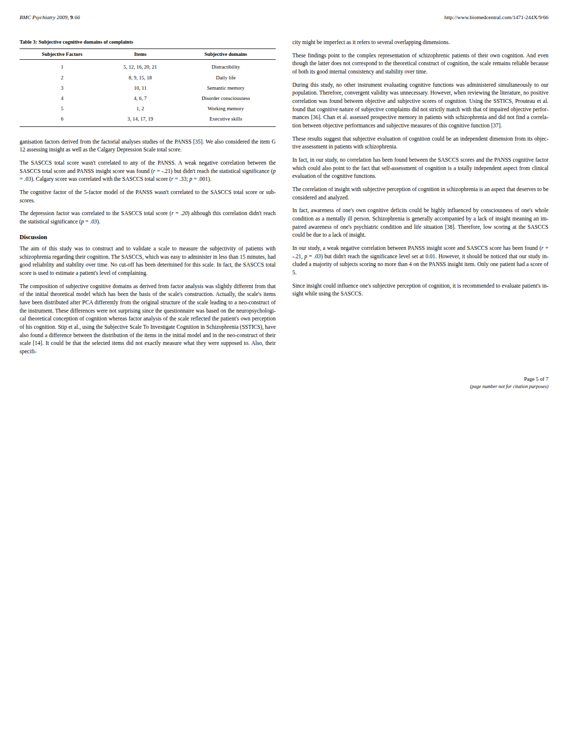BMC Psychiatry 2009, 9:66
http://www.biomedcentral.com/1471-244X/9/66
Table 3: Subjective cognitive domains of complaints
| Subjective Factors | Items | Subjective domains |
| --- | --- | --- |
| 1 | 5, 12, 16, 20, 21 | Distractibility |
| 2 | 8, 9, 15, 18 | Daily life |
| 3 | 10, 11 | Semantic memory |
| 4 | 4, 6, 7 | Disorder consciousness |
| 5 | 1, 2 | Working memory |
| 6 | 3, 14, 17, 19 | Executive skills |
ganisation factors derived from the factorial analyses studies of the PANSS [35]. We also considered the item G 12 assessing insight as well as the Calgary Depression Scale total score.
The SASCCS total score wasn't correlated to any of the PANSS. A weak negative correlation between the SASCCS total score and PANSS insight score was found (r = -.21) but didn't reach the statistical significance (p = .03). Calgary score was correlated with the SASCCS total score (r = .33; p = .001).
The cognitive factor of the 5-factor model of the PANSS wasn't correlated to the SASCCS total score or sub-scores.
The depression factor was correlated to the SASCCS total score (r = .20) although this correlation didn't reach the statistical significance (p = .03).
Discussion
The aim of this study was to construct and to validate a scale to measure the subjectivity of patients with schizophrenia regarding their cognition. The SASCCS, which was easy to administer in less than 15 minutes, had good reliability and stability over time. No cut-off has been determined for this scale. In fact, the SASCCS total score is used to estimate a patient's level of complaining.
The composition of subjective cognitive domains as derived from factor analysis was slightly different from that of the initial theoretical model which has been the basis of the scale's construction. Actually, the scale's items have been distributed after PCA differently from the original structure of the scale leading to a neo-construct of the instrument. These differences were not surprising since the questionnaire was based on the neuropsychological theoretical conception of cognition whereas factor analysis of the scale reflected the patient's own perception of his cognition. Stip et al., using the Subjective Scale To Investigate Cognition in Schizophrenia (SSTICS), have also found a difference between the distribution of the items in the initial model and in the neo-construct of their scale [14]. It could be that the selected items did not exactly measure what they were supposed to. Also, their specifi-
city might be imperfect as it refers to several overlapping dimensions.
These findings point to the complex representation of schizophrenic patients of their own cognition. And even though the latter does not correspond to the theoretical construct of cognition, the scale remains reliable because of both its good internal consistency and stability over time.
During this study, no other instrument evaluating cognitive functions was administered simultaneously to our population. Therefore, convergent validity was unnecessary. However, when reviewing the literature, no positive correlation was found between objective and subjective scores of cognition. Using the SSTICS, Prouteau et al. found that cognitive nature of subjective complaints did not strictly match with that of impaired objective performances [36]. Chan et al. assessed prospective memory in patients with schizophrenia and did not find a correlation between objective performances and subjective measures of this cognitive function [37].
These results suggest that subjective evaluation of cognition could be an independent dimension from its objective assessment in patients with schizophrenia.
In fact, in our study, no correlation has been found between the SASCCS scores and the PANSS cognitive factor which could also point to the fact that self-assessment of cognition is a totally independent aspect from clinical evaluation of the cognitive functions.
The correlation of insight with subjective perception of cognition in schizophrenia is an aspect that deserves to be considered and analyzed.
In fact, awareness of one's own cognitive deficits could be highly influenced by consciousness of one's whole condition as a mentally ill person. Schizophrenia is generally accompanied by a lack of insight meaning an impaired awareness of one's psychiatric condition and life situation [38]. Therefore, low scoring at the SASCCS could be due to a lack of insight.
In our study, a weak negative correlation between PANSS insight score and SASCCS score has been found (r = -.21, p = .03) but didn't reach the significance level set at 0.01. However, it should be noticed that our study included a majority of subjects scoring no more than 4 on the PANSS insight item. Only one patient had a score of 5.
Since insight could influence one's subjective perception of cognition, it is recommended to evaluate patient's insight while using the SASCCS.
Page 5 of 7
(page number not for citation purposes)